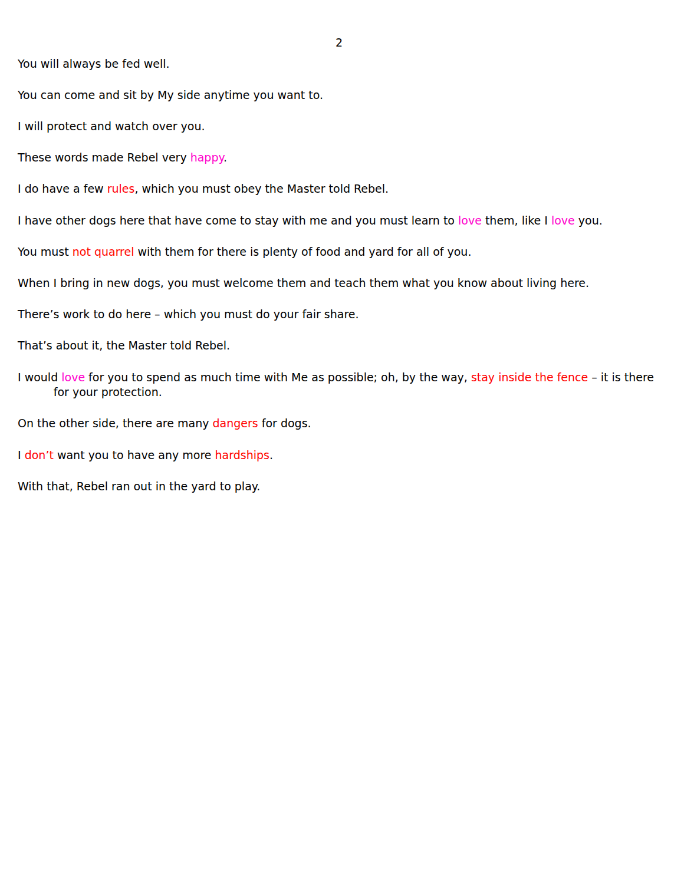2
You will always be fed well.
You can come and sit by My side anytime you want to.
I will protect and watch over you.
These words made Rebel very happy.
I do have a few rules, which you must obey the Master told Rebel.
I have other dogs here that have come to stay with me and you must learn to love them, like I love you.
You must not quarrel with them for there is plenty of food and yard for all of you.
When I bring in new dogs, you must welcome them and teach them what you know about living here.
There’s work to do here – which you must do your fair share.
That’s about it, the Master told Rebel.
I would love for you to spend as much time with Me as possible; oh, by the way, stay inside the fence – it is there for your protection.
On the other side, there are many dangers for dogs.
I don’t want you to have any more hardships.
With that, Rebel ran out in the yard to play.